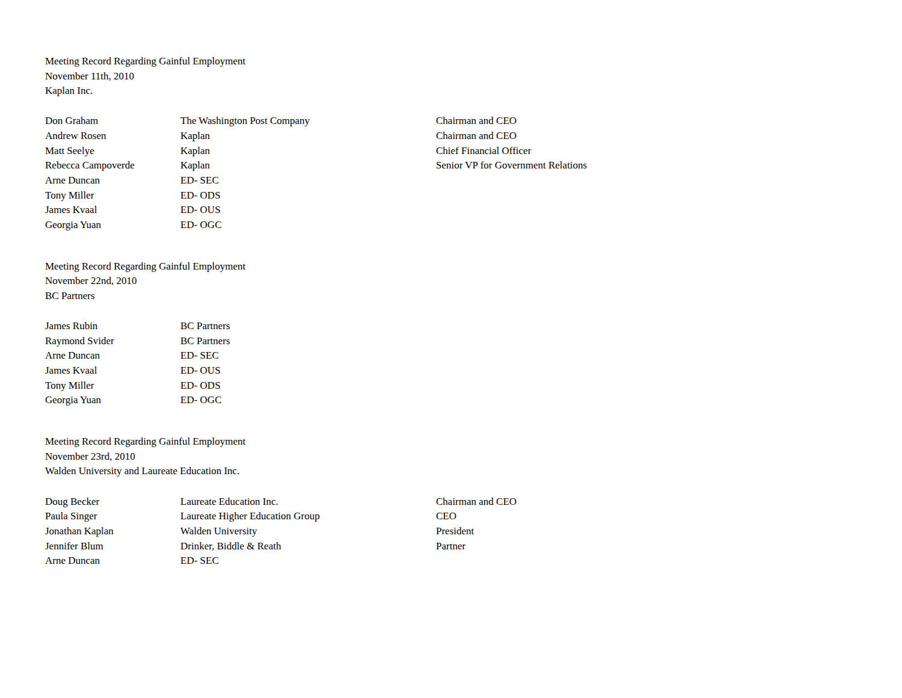Meeting Record Regarding Gainful Employment
November 11th, 2010
Kaplan Inc.
| Don Graham | The Washington Post Company | Chairman and CEO |
| Andrew Rosen | Kaplan | Chairman and CEO |
| Matt Seelye | Kaplan | Chief Financial Officer |
| Rebecca Campoverde | Kaplan | Senior VP for Government Relations |
| Arne Duncan | ED- SEC | |
| Tony Miller | ED- ODS | |
| James Kvaal | ED- OUS | |
| Georgia Yuan | ED- OGC | |
Meeting Record Regarding Gainful Employment
November 22nd, 2010
BC Partners
| James Rubin | BC Partners | |
| Raymond Svider | BC Partners | |
| Arne Duncan | ED- SEC | |
| James Kvaal | ED- OUS | |
| Tony Miller | ED- ODS | |
| Georgia Yuan | ED- OGC | |
Meeting Record Regarding Gainful Employment
November 23rd, 2010
Walden University and Laureate Education Inc.
| Doug Becker | Laureate Education Inc. | Chairman and CEO |
| Paula Singer | Laureate Higher Education Group | CEO |
| Jonathan Kaplan | Walden University | President |
| Jennifer Blum | Drinker, Biddle & Reath | Partner |
| Arne Duncan | ED- SEC | |